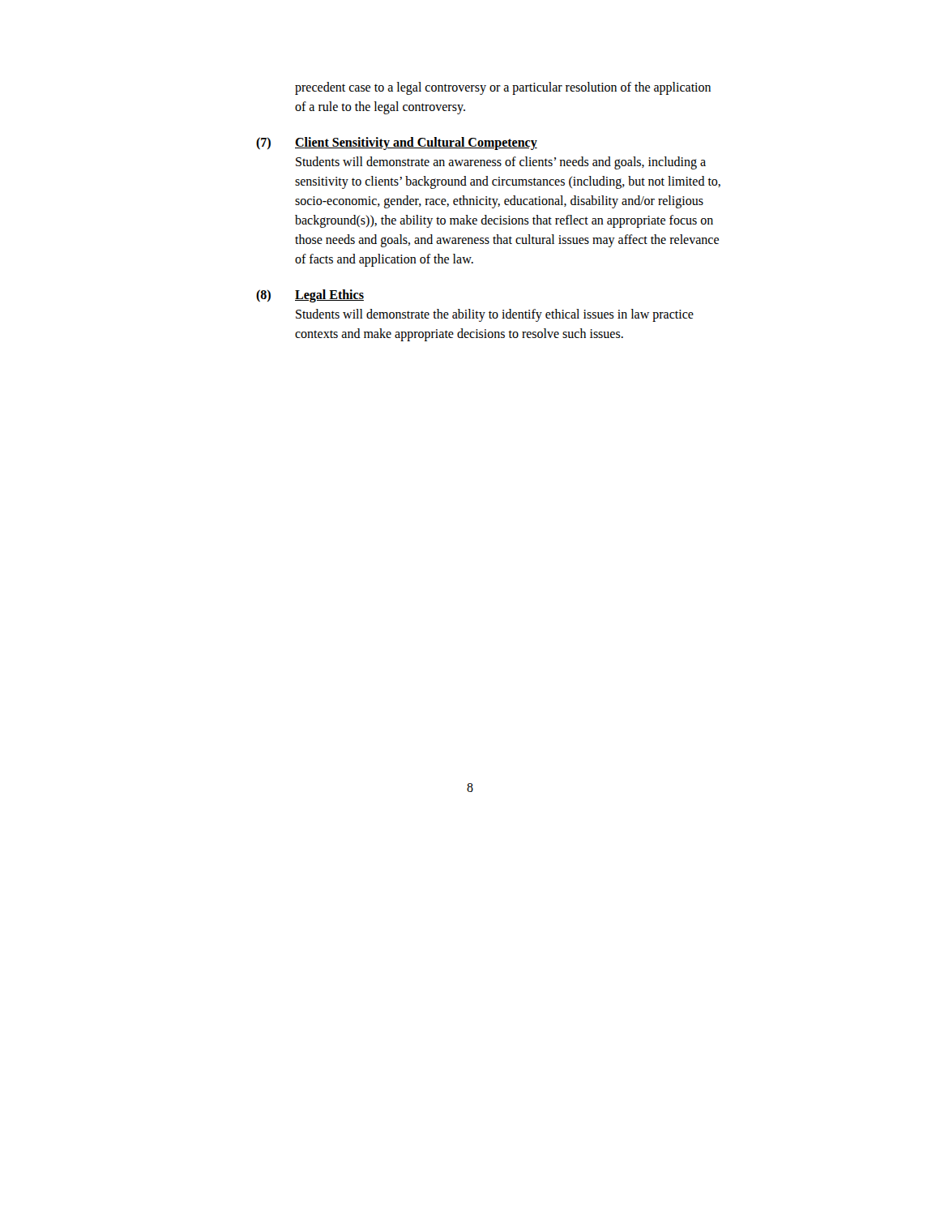precedent case to a legal controversy or a particular resolution of the application of a rule to the legal controversy.
(7)
Client Sensitivity and Cultural Competency Students will demonstrate an awareness of clients’ needs and goals, including a sensitivity to clients’ background and circumstances (including, but not limited to, socio-economic, gender, race, ethnicity, educational, disability and/or religious background(s)), the ability to make decisions that reflect an appropriate focus on those needs and goals, and awareness that cultural issues may affect the relevance of facts and application of the law.
(8)
Legal Ethics Students will demonstrate the ability to identify ethical issues in law practice contexts and make appropriate decisions to resolve such issues.
8